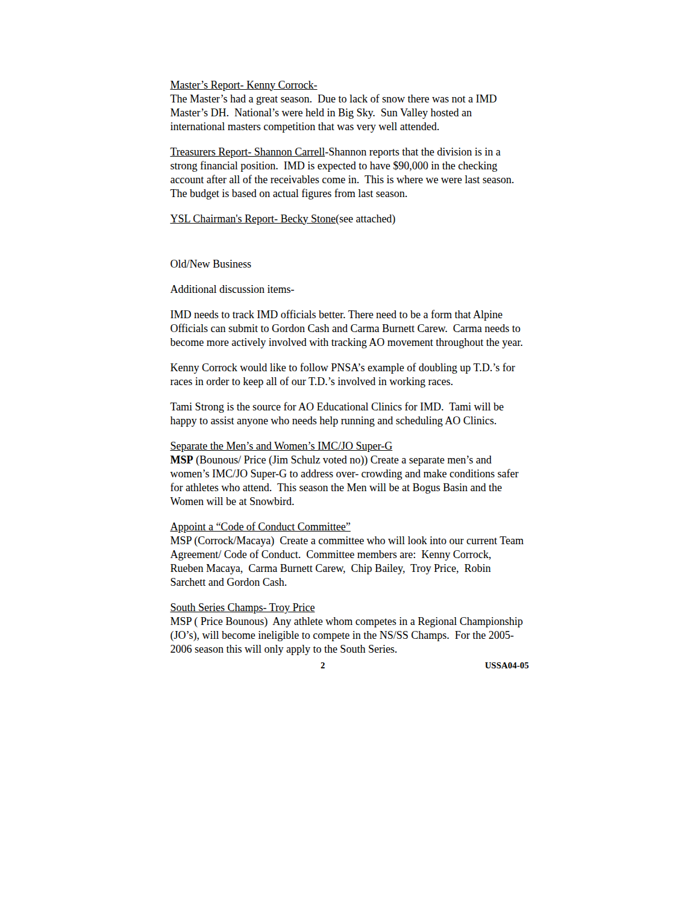Master’s Report- Kenny Corrock-
The Master’s had a great season. Due to lack of snow there was not a IMD Master’s DH. National’s were held in Big Sky. Sun Valley hosted an international masters competition that was very well attended.
Treasurers Report- Shannon Carrell-Shannon reports that the division is in a strong financial position. IMD is expected to have $90,000 in the checking account after all of the receivables come in. This is where we were last season. The budget is based on actual figures from last season.
YSL Chairman's Report- Becky Stone(see attached)
Old/New Business
Additional discussion items-
IMD needs to track IMD officials better. There need to be a form that Alpine Officials can submit to Gordon Cash and Carma Burnett Carew. Carma needs to become more actively involved with tracking AO movement throughout the year.
Kenny Corrock would like to follow PNSA’s example of doubling up T.D.’s for races in order to keep all of our T.D.’s involved in working races.
Tami Strong is the source for AO Educational Clinics for IMD. Tami will be happy to assist anyone who needs help running and scheduling AO Clinics.
Separate the Men’s and Women’s IMC/JO Super-G
MSP (Bounous/ Price (Jim Schulz voted no)) Create a separate men’s and women’s IMC/JO Super-G to address over- crowding and make conditions safer for athletes who attend. This season the Men will be at Bogus Basin and the Women will be at Snowbird.
Appoint a “Code of Conduct Committee”
MSP (Corrock/Macaya) Create a committee who will look into our current Team Agreement/ Code of Conduct. Committee members are: Kenny Corrock, Rueben Macaya, Carma Burnett Carew, Chip Bailey, Troy Price, Robin Sarchett and Gordon Cash.
South Series Champs- Troy Price
MSP ( Price Bounous) Any athlete whom competes in a Regional Championship (JO’s), will become ineligible to compete in the NS/SS Champs. For the 2005-2006 season this will only apply to the South Series.
2 USSA04-05